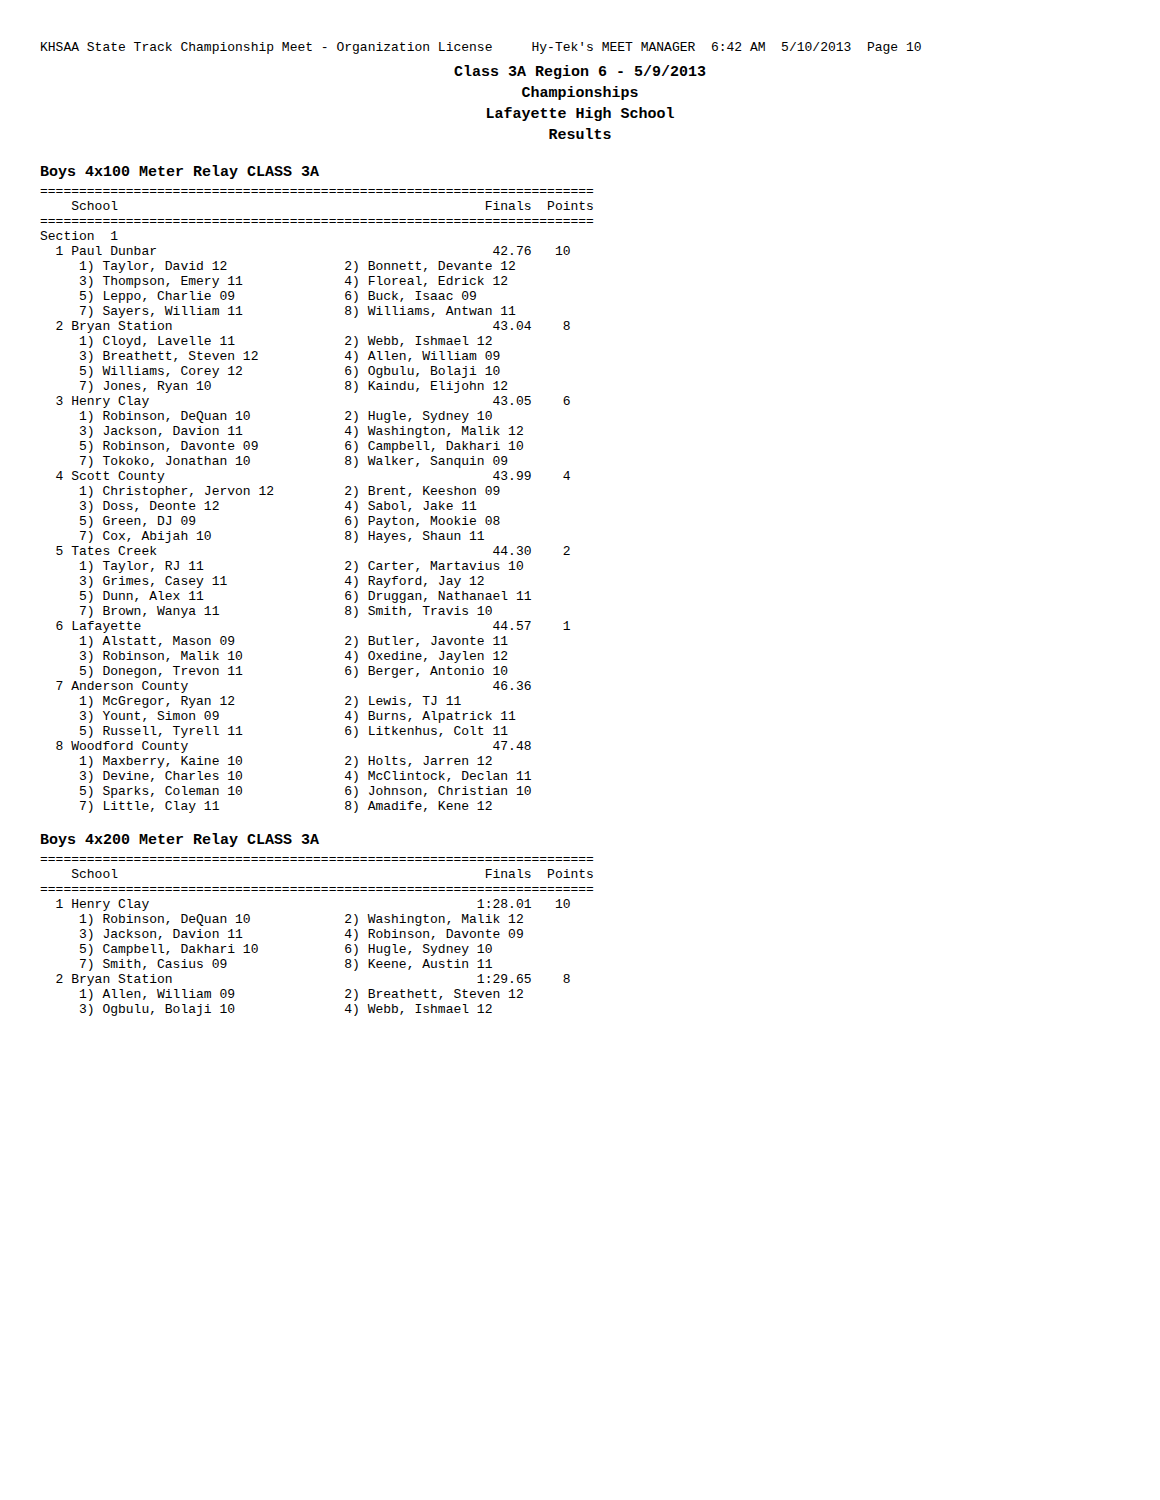KHSAA State Track Championship Meet - Organization License Hy-Tek's MEET MANAGER 6:42 AM 5/10/2013 Page 10
Class 3A Region 6 - 5/9/2013
Championships
Lafayette High School
Results
Boys 4x100 Meter Relay CLASS 3A
=======================================================================
    School                                               Finals  Points
=======================================================================
Section  1
  1 Paul Dunbar                                           42.76   10
     1) Taylor, David 12               2) Bonnett, Devante 12
     3) Thompson, Emery 11             4) Floreal, Edrick 12
     5) Leppo, Charlie 09              6) Buck, Isaac 09
     7) Sayers, William 11             8) Williams, Antwan 11
  2 Bryan Station                                         43.04    8
     1) Cloyd, Lavelle 11              2) Webb, Ishmael 12
     3) Breathett, Steven 12           4) Allen, William 09
     5) Williams, Corey 12             6) Ogbulu, Bolaji 10
     7) Jones, Ryan 10                 8) Kaindu, Elijohn 12
  3 Henry Clay                                            43.05    6
     1) Robinson, DeQuan 10            2) Hugle, Sydney 10
     3) Jackson, Davion 11             4) Washington, Malik 12
     5) Robinson, Davonte 09           6) Campbell, Dakhari 10
     7) Tokoko, Jonathan 10            8) Walker, Sanquin 09
  4 Scott County                                          43.99    4
     1) Christopher, Jervon 12         2) Brent, Keeshon 09
     3) Doss, Deonte 12                4) Sabol, Jake 11
     5) Green, DJ 09                   6) Payton, Mookie 08
     7) Cox, Abijah 10                 8) Hayes, Shaun 11
  5 Tates Creek                                           44.30    2
     1) Taylor, RJ 11                  2) Carter, Martavius 10
     3) Grimes, Casey 11               4) Rayford, Jay 12
     5) Dunn, Alex 11                  6) Druggan, Nathanael 11
     7) Brown, Wanya 11                8) Smith, Travis 10
  6 Lafayette                                             44.57    1
     1) Alstatt, Mason 09              2) Butler, Javonte 11
     3) Robinson, Malik 10             4) Oxedine, Jaylen 12
     5) Donegon, Trevon 11             6) Berger, Antonio 10
  7 Anderson County                                       46.36
     1) McGregor, Ryan 12              2) Lewis, TJ 11
     3) Yount, Simon 09                4) Burns, Alpatrick 11
     5) Russell, Tyrell 11             6) Litkenhus, Colt 11
  8 Woodford County                                       47.48
     1) Maxberry, Kaine 10             2) Holts, Jarren 12
     3) Devine, Charles 10             4) McClintock, Declan 11
     5) Sparks, Coleman 10             6) Johnson, Christian 10
     7) Little, Clay 11                8) Amadife, Kene 12
Boys 4x200 Meter Relay CLASS 3A
=======================================================================
    School                                               Finals  Points
=======================================================================
  1 Henry Clay                                          1:28.01   10
     1) Robinson, DeQuan 10            2) Washington, Malik 12
     3) Jackson, Davion 11             4) Robinson, Davonte 09
     5) Campbell, Dakhari 10           6) Hugle, Sydney 10
     7) Smith, Casius 09               8) Keene, Austin 11
  2 Bryan Station                                       1:29.65    8
     1) Allen, William 09              2) Breathett, Steven 12
     3) Ogbulu, Bolaji 10              4) Webb, Ishmael 12